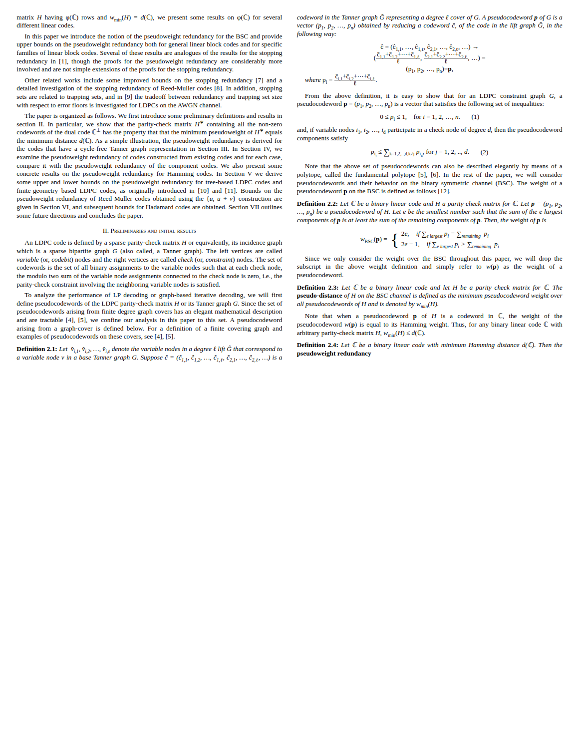matrix H having φ(ℂ) rows and wmin(H) = d(ℂ), we present some results on φ(ℂ) for several different linear codes.
In this paper we introduce the notion of the pseudoweight redundancy for the BSC and provide upper bounds on the pseudoweight redundancy both for general linear block codes and for specific families of linear block codes. Several of these results are analogues of the results for the stopping redundancy in [1], though the proofs for the pseudoweight redundancy are considerably more involved and are not simple extensions of the proofs for the stopping redundancy.
Other related works include some improved bounds on the stopping redundancy [7] and a detailed investigation of the stopping redundancy of Reed-Muller codes [8]. In addition, stopping sets are related to trapping sets, and in [9] the tradeoff between redundancy and trapping set size with respect to error floors is investigated for LDPCs on the AWGN channel.
The paper is organized as follows. We first introduce some preliminary definitions and results in section II. In particular, we show that the parity-check matrix H∗ containing all the non-zero codewords of the dual code ℂ⊥ has the property that that the minimum pseudoweight of H∗ equals the minimum distance d(ℂ). As a simple illustration, the pseudoweight redundancy is derived for the codes that have a cycle-free Tanner graph representation in Section III. In Section IV, we examine the pseudoweight redundancy of codes constructed from existing codes and for each case, compare it with the pseudoweight redundancy of the component codes. We also present some concrete results on the pseudoweight redundancy for Hamming codes. In Section V we derive some upper and lower bounds on the pseudoweight redundancy for tree-based LDPC codes and finite-geometry based LDPC codes, as originally introduced in [10] and [11]. Bounds on the pseudoweight redundancy of Reed-Muller codes obtained using the {u, u + v} construction are given in Section VI, and subsequent bounds for Hadamard codes are obtained. Section VII outlines some future directions and concludes the paper.
II. Preliminaries and initial results
An LDPC code is defined by a sparse parity-check matrix H or equivalently, its incidence graph which is a sparse bipartite graph G (also called, a Tanner graph). The left vertices are called variable (or, codebit) nodes and the right vertices are called check (or, constraint) nodes. The set of codewords is the set of all binary assignments to the variable nodes such that at each check node, the modulo two sum of the variable node assignments connected to the check node is zero, i.e., the parity-check constraint involving the neighboring variable nodes is satisfied.
To analyze the performance of LP decoding or graph-based iterative decoding, we will first define pseudocodewords of the LDPC parity-check matrix H or its Tanner graph G. Since the set of pseudocodewords arising from finite degree graph covers has an elegant mathematical description and are tractable [4], [5], we confine our analysis in this paper to this set. A pseudocodeword arising from a graph-cover is defined below. For a definition of a finite covering graph and examples of pseudocodewords on these covers, see [4], [5].
Definition 2.1: Let v̂i,1, v̂i,2, …, v̂i,ℓ denote the variable nodes in a degree ℓ lift Ĝ that correspond to a variable node v in a base Tanner graph G. Suppose ĉ = (ĉ1,1, ĉ1,2, …, ĉ1,ℓ, ĉ2,1, …, ĉ2,ℓ, …) is a codeword in the Tanner graph Ĝ representing a degree ℓ cover of G. A pseudocodeword p of G is a vector (p1, p2, …, pn) obtained by reducing a codeword ĉ, of the code in the lift graph Ĝ, in the following way:
ĉ = (ĉ1,1, …, ĉ1,ℓ, ĉ2,1, …, ĉ2,ℓ, …) →
(ĉ1,1+ĉ1,2+···+ĉ1,ℓ ℓ, ĉ2,1+ĉ2,2+···+ĉ2,ℓ ℓ, …) =
(p1, p2, …, pn)=p,
where pi = ĉi,1+ĉi,2+···+ĉi,ℓ ℓ.
From the above definition, it is easy to show that for an LDPC constraint graph G, a pseudocodeword p = (p1, p2, …, pn) is a vector that satisfies the following set of inequalities:
0 ≤ pi ≤ 1, for i = 1, 2, …, n. (1)
and, if variable nodes i1, i2, …, id participate in a check node of degree d, then the pseudocodeword components satisfy
pij ≤ ∑k=1,2,..,d,k≠j pik, for j = 1, 2, .., d. (2)
Note that the above set of pseudocodewords can also be described elegantly by means of a polytope, called the fundamental polytope [5], [6]. In the rest of the paper, we will consider pseudocodewords and their behavior on the binary symmetric channel (BSC). The weight of a pseudocodeword p on the BSC is defined as follows [12].
Definition 2.2: Let ℂ be a binary linear code and H a parity-check matrix for ℂ. Let p = (p1, p2, …, pn) be a pseudocodeword of H. Let e be the smallest number such that the sum of the e largest components of p is at least the sum of the remaining components of p. Then, the weight of p is
wBSC(p) = {
2e, if ∑e largest pi = ∑remaining pi
2e − 1, if ∑e largest pi > ∑remaining pi
Since we only consider the weight over the BSC throughout this paper, we will drop the subscript in the above weight definition and simply refer to w(p) as the weight of a pseudocodeword.
Definition 2.3: Let ℂ be a binary linear code and let H be a parity check matrix for ℂ. The pseudo-distance of H on the BSC channel is defined as the minimum pseudocodeword weight over all pseudocodewords of H and is denoted by wmin(H).
Note that when a pseudocodeword p of H is a codeword in ℂ, the weight of the pseudocodeword w(p) is equal to its Hamming weight. Thus, for any binary linear code ℂ with arbitrary parity-check matrix H, wmin(H) ≤ d(ℂ).
Definition 2.4: Let ℂ be a binary linear code with minimum Hamming distance d(ℂ). Then the pseudoweight redundancy